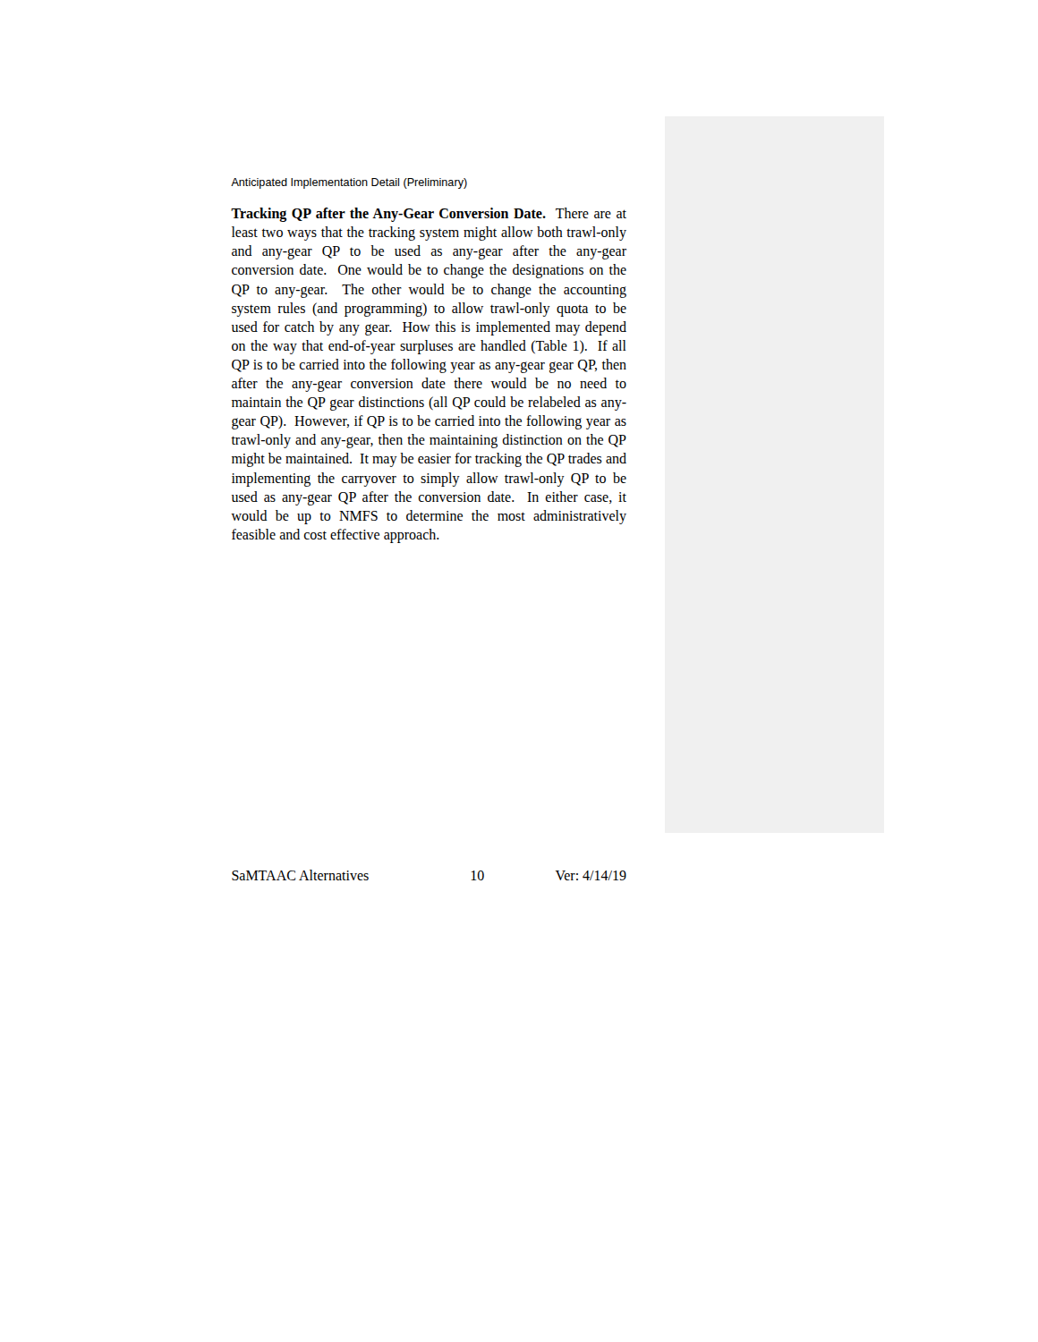Anticipated Implementation Detail (Preliminary)
Tracking QP after the Any-Gear Conversion Date. There are at least two ways that the tracking system might allow both trawl-only and any-gear QP to be used as any-gear after the any-gear conversion date. One would be to change the designations on the QP to any-gear. The other would be to change the accounting system rules (and programming) to allow trawl-only quota to be used for catch by any gear. How this is implemented may depend on the way that end-of-year surpluses are handled (Table 1). If all QP is to be carried into the following year as any-gear gear QP, then after the any-gear conversion date there would be no need to maintain the QP gear distinctions (all QP could be relabeled as any-gear QP). However, if QP is to be carried into the following year as trawl-only and any-gear, then the maintaining distinction on the QP might be maintained. It may be easier for tracking the QP trades and implementing the carryover to simply allow trawl-only QP to be used as any-gear QP after the conversion date. In either case, it would be up to NMFS to determine the most administratively feasible and cost effective approach.
SaMTAAC Alternatives 10 Ver: 4/14/19